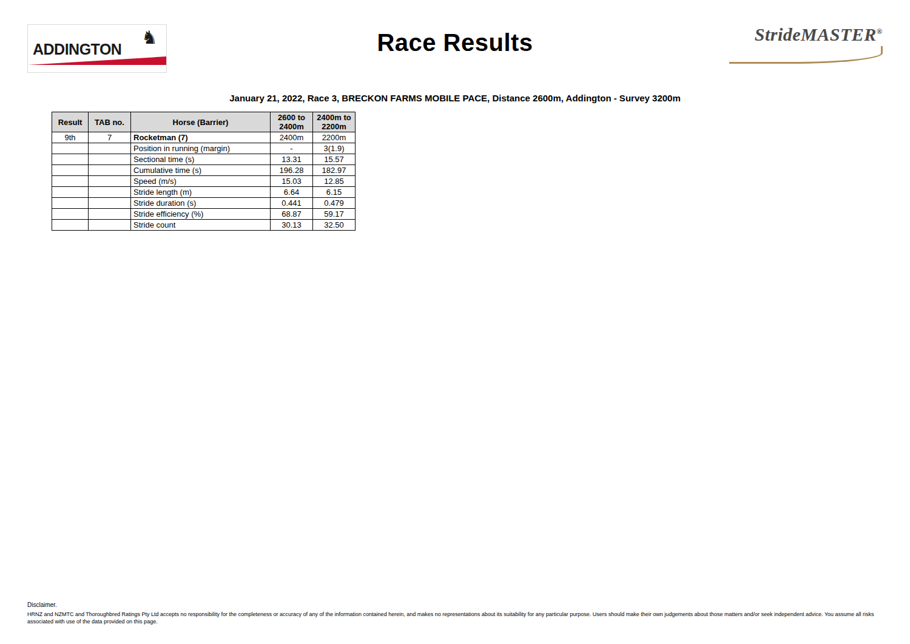ADDINGTON
♞
Race Results
StrideMASTER®
January 21, 2022, Race 3, BRECKON FARMS MOBILE PACE, Distance 2600m, Addington - Survey 3200m
| Result | TAB no. | Horse (Barrier) | 2600 to 2400m | 2400m to 2200m |
| --- | --- | --- | --- | --- |
| 9th | 7 | Rocketman (7) | 2400m | 2200m |
| | | Position in running (margin) | - | 3(1.9) |
| | | Sectional time (s) | 13.31 | 15.57 |
| | | Cumulative time (s) | 196.28 | 182.97 |
| | | Speed (m/s) | 15.03 | 12.85 |
| | | Stride length (m) | 6.64 | 6.15 |
| | | Stride duration (s) | 0.441 | 0.479 |
| | | Stride efficiency (%) | 68.87 | 59.17 |
| | | Stride count | 30.13 | 32.50 |
Disclaimer.
HRNZ and NZMTC and Thoroughbred Ratings Pty Ltd accepts no responsibility for the completeness or accuracy of any of the information contained herein, and makes no representations about its suitability for any particular purpose. Users should make their own judgements about those matters and/or seek independent advice. You assume all risks associated with use of the data provided on this page.